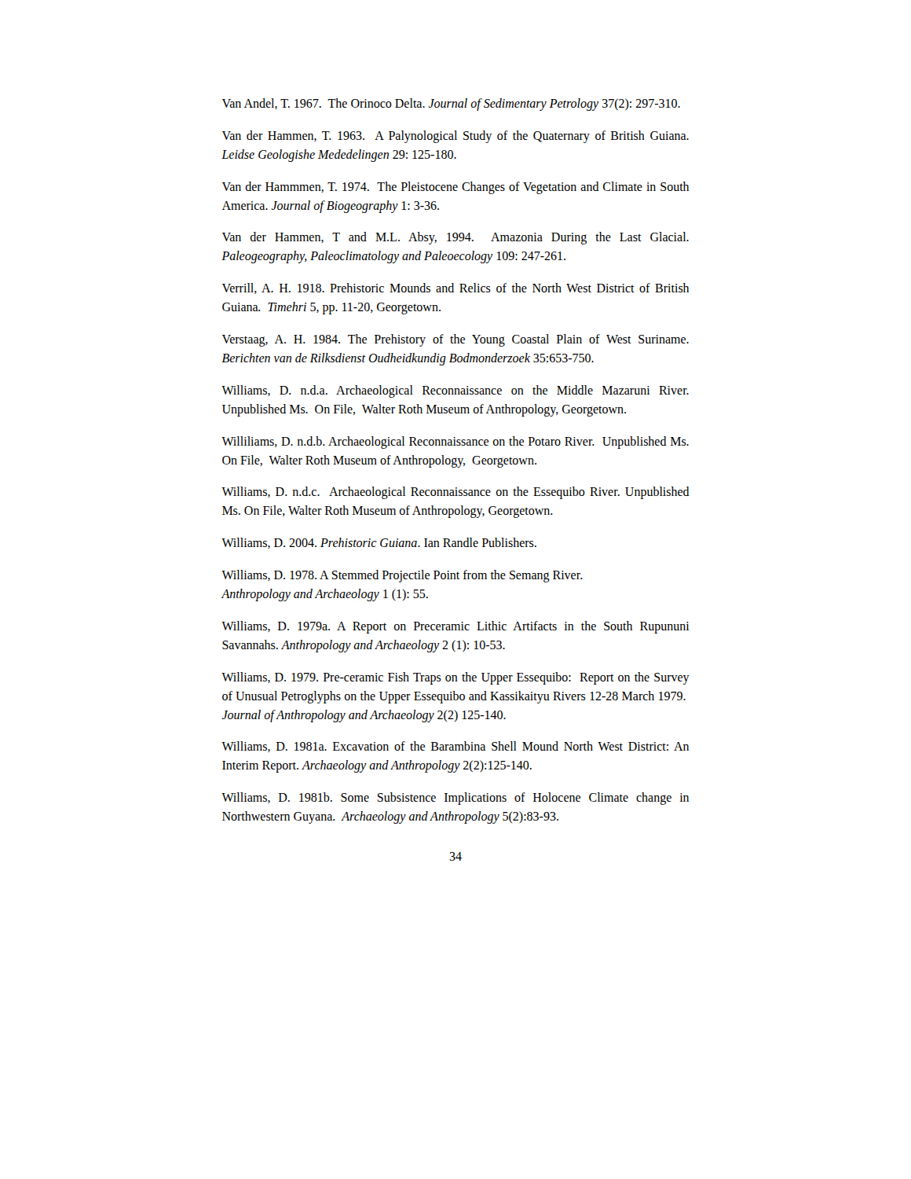Van Andel, T. 1967. The Orinoco Delta. Journal of Sedimentary Petrology 37(2): 297-310.
Van der Hammen, T. 1963. A Palynological Study of the Quaternary of British Guiana. Leidse Geologishe Mededelingen 29: 125-180.
Van der Hammmen, T. 1974. The Pleistocene Changes of Vegetation and Climate in South America. Journal of Biogeography 1: 3-36.
Van der Hammen, T and M.L. Absy, 1994. Amazonia During the Last Glacial. Paleogeography, Paleoclimatology and Paleoecology 109: 247-261.
Verrill, A. H. 1918. Prehistoric Mounds and Relics of the North West District of British Guiana. Timehri 5, pp. 11-20, Georgetown.
Verstaag, A. H. 1984. The Prehistory of the Young Coastal Plain of West Suriname. Berichten van de Rilksdienst Oudheidkundig Bodmonderzoek 35:653-750.
Williams, D. n.d.a. Archaeological Reconnaissance on the Middle Mazaruni River. Unpublished Ms. On File, Walter Roth Museum of Anthropology, Georgetown.
Williliams, D. n.d.b. Archaeological Reconnaissance on the Potaro River. Unpublished Ms. On File, Walter Roth Museum of Anthropology, Georgetown.
Williams, D. n.d.c. Archaeological Reconnaissance on the Essequibo River. Unpublished Ms. On File, Walter Roth Museum of Anthropology, Georgetown.
Williams, D. 2004. Prehistoric Guiana. Ian Randle Publishers.
Williams, D. 1978. A Stemmed Projectile Point from the Semang River.
Anthropology and Archaeology 1 (1): 55.
Williams, D. 1979a. A Report on Preceramic Lithic Artifacts in the South Rupununi Savannahs. Anthropology and Archaeology 2 (1): 10-53.
Williams, D. 1979. Pre-ceramic Fish Traps on the Upper Essequibo: Report on the Survey of Unusual Petroglyphs on the Upper Essequibo and Kassikaityu Rivers 12-28 March 1979. Journal of Anthropology and Archaeology 2(2) 125-140.
Williams, D. 1981a. Excavation of the Barambina Shell Mound North West District: An Interim Report. Archaeology and Anthropology 2(2):125-140.
Williams, D. 1981b. Some Subsistence Implications of Holocene Climate change in Northwestern Guyana. Archaeology and Anthropology 5(2):83-93.
34